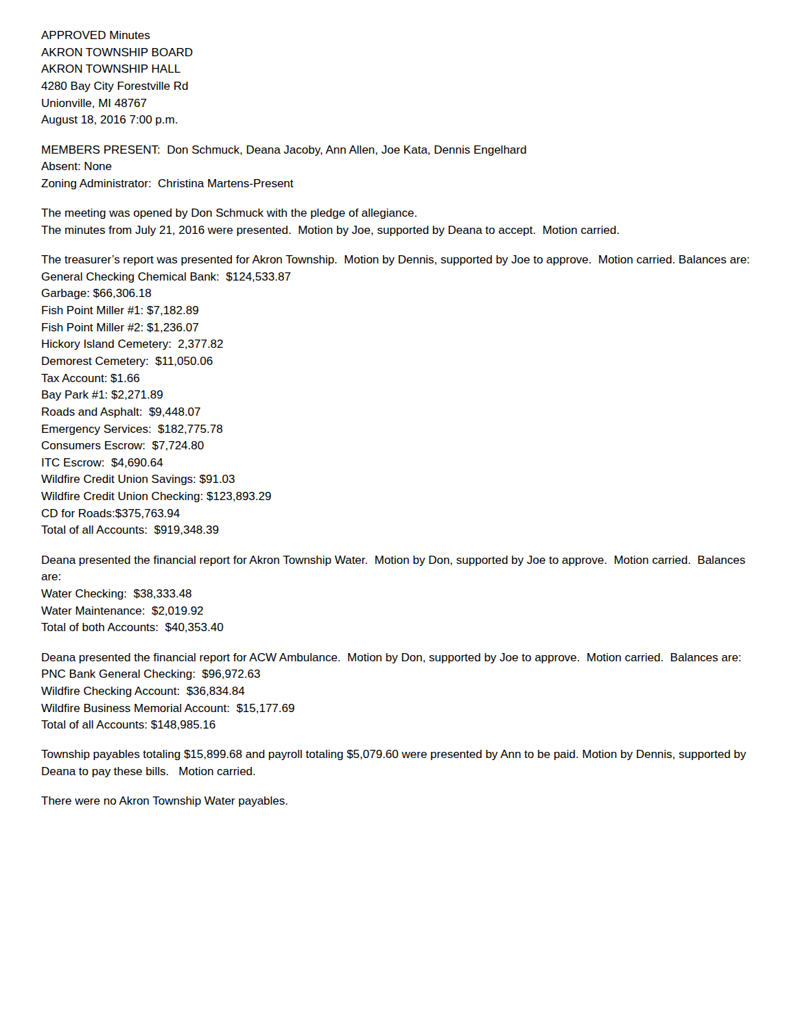APPROVED Minutes
AKRON TOWNSHIP BOARD
AKRON TOWNSHIP HALL
4280 Bay City Forestville Rd
Unionville, MI 48767
August 18, 2016 7:00 p.m.
MEMBERS PRESENT: Don Schmuck, Deana Jacoby, Ann Allen, Joe Kata, Dennis Engelhard
Absent: None
Zoning Administrator: Christina Martens-Present
The meeting was opened by Don Schmuck with the pledge of allegiance.
The minutes from July 21, 2016 were presented. Motion by Joe, supported by Deana to accept. Motion carried.
The treasurer’s report was presented for Akron Township. Motion by Dennis, supported by Joe to approve. Motion carried. Balances are:
General Checking Chemical Bank: $124,533.87
Garbage: $66,306.18
Fish Point Miller #1: $7,182.89
Fish Point Miller #2: $1,236.07
Hickory Island Cemetery: 2,377.82
Demorest Cemetery: $11,050.06
Tax Account: $1.66
Bay Park #1: $2,271.89
Roads and Asphalt: $9,448.07
Emergency Services: $182,775.78
Consumers Escrow: $7,724.80
ITC Escrow: $4,690.64
Wildfire Credit Union Savings: $91.03
Wildfire Credit Union Checking: $123,893.29
CD for Roads:$375,763.94
Total of all Accounts: $919,348.39
Deana presented the financial report for Akron Township Water. Motion by Don, supported by Joe to approve. Motion carried. Balances are:
Water Checking: $38,333.48
Water Maintenance: $2,019.92
Total of both Accounts: $40,353.40
Deana presented the financial report for ACW Ambulance. Motion by Don, supported by Joe to approve. Motion carried. Balances are:
PNC Bank General Checking: $96,972.63
Wildfire Checking Account: $36,834.84
Wildfire Business Memorial Account: $15,177.69
Total of all Accounts: $148,985.16
Township payables totaling $15,899.68 and payroll totaling $5,079.60 were presented by Ann to be paid. Motion by Dennis, supported by Deana to pay these bills. Motion carried.
There were no Akron Township Water payables.